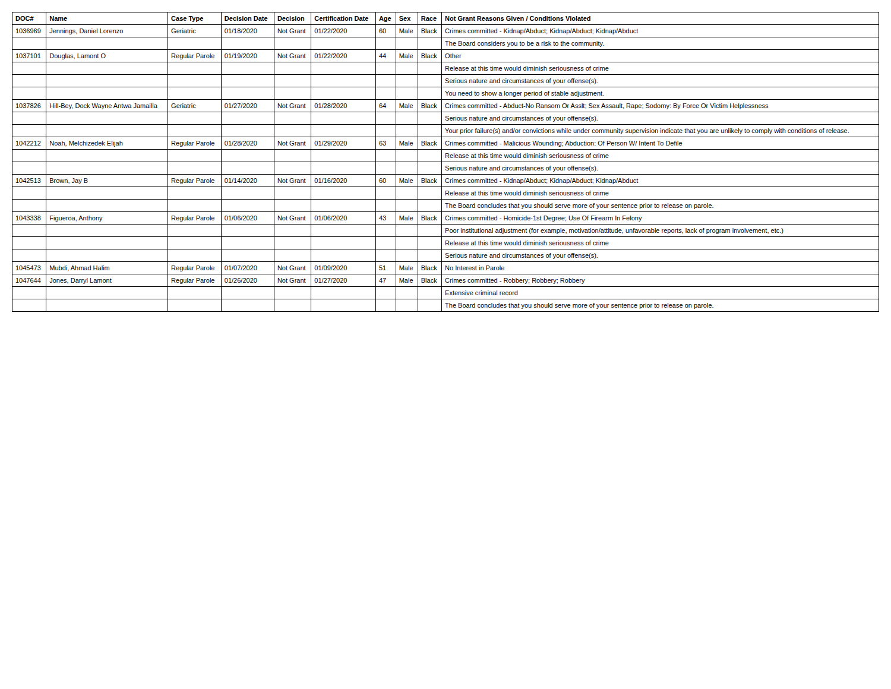| DOC# | Name | Case Type | Decision Date | Decision | Certification Date | Age | Sex | Race | Not Grant Reasons Given / Conditions Violated |
| --- | --- | --- | --- | --- | --- | --- | --- | --- | --- |
| 1036969 | Jennings, Daniel Lorenzo | Geriatric | 01/18/2020 | Not Grant | 01/22/2020 | 60 | Male | Black | Crimes committed - Kidnap/Abduct; Kidnap/Abduct; Kidnap/Abduct |
| | | | | | | | | | The Board considers you to be a risk to the community. |
| 1037101 | Douglas, Lamont O | Regular Parole | 01/19/2020 | Not Grant | 01/22/2020 | 44 | Male | Black | Other |
| | | | | | | | | | Release at this time would diminish seriousness of crime |
| | | | | | | | | | Serious nature and circumstances of your offense(s). |
| | | | | | | | | | You need to show a longer period of stable adjustment. |
| 1037826 | Hill-Bey, Dock Wayne Antwa Jamailla | Geriatric | 01/27/2020 | Not Grant | 01/28/2020 | 64 | Male | Black | Crimes committed - Abduct-No Ransom Or Asslt; Sex Assault, Rape; Sodomy: By Force Or Victim Helplessness |
| | | | | | | | | | Serious nature and circumstances of your offense(s). |
| | | | | | | | | | Your prior failure(s) and/or convictions while under community supervision indicate that you are unlikely to comply with conditions of release. |
| 1042212 | Noah, Melchizedek Elijah | Regular Parole | 01/28/2020 | Not Grant | 01/29/2020 | 63 | Male | Black | Crimes committed - Malicious Wounding; Abduction: Of Person W/ Intent To Defile |
| | | | | | | | | | Release at this time would diminish seriousness of crime |
| | | | | | | | | | Serious nature and circumstances of your offense(s). |
| 1042513 | Brown, Jay B | Regular Parole | 01/14/2020 | Not Grant | 01/16/2020 | 60 | Male | Black | Crimes committed - Kidnap/Abduct; Kidnap/Abduct; Kidnap/Abduct |
| | | | | | | | | | Release at this time would diminish seriousness of crime |
| | | | | | | | | | The Board concludes that you should serve more of your sentence prior to release on parole. |
| 1043338 | Figueroa, Anthony | Regular Parole | 01/06/2020 | Not Grant | 01/06/2020 | 43 | Male | Black | Crimes committed - Homicide-1st Degree; Use Of Firearm In Felony |
| | | | | | | | | | Poor institutional adjustment (for example, motivation/attitude, unfavorable reports, lack of program involvement, etc.) |
| | | | | | | | | | Release at this time would diminish seriousness of crime |
| | | | | | | | | | Serious nature and circumstances of your offense(s). |
| 1045473 | Mubdi, Ahmad Halim | Regular Parole | 01/07/2020 | Not Grant | 01/09/2020 | 51 | Male | Black | No Interest in Parole |
| 1047644 | Jones, Darryl Lamont | Regular Parole | 01/26/2020 | Not Grant | 01/27/2020 | 47 | Male | Black | Crimes committed - Robbery; Robbery; Robbery |
| | | | | | | | | | Extensive criminal record |
| | | | | | | | | | The Board concludes that you should serve more of your sentence prior to release on parole. |